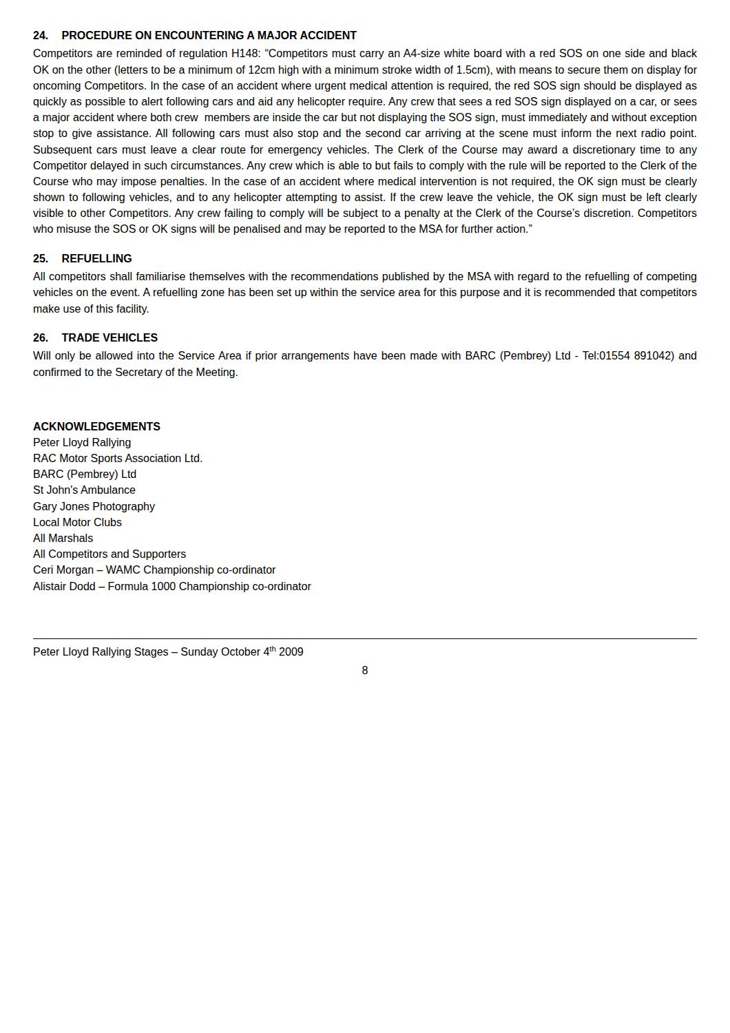24. PROCEDURE ON ENCOUNTERING A MAJOR ACCIDENT
Competitors are reminded of regulation H148: “Competitors must carry an A4-size white board with a red SOS on one side and black OK on the other (letters to be a minimum of 12cm high with a minimum stroke width of 1.5cm), with means to secure them on display for oncoming Competitors. In the case of an accident where urgent medical attention is required, the red SOS sign should be displayed as quickly as possible to alert following cars and aid any helicopter require. Any crew that sees a red SOS sign displayed on a car, or sees a major accident where both crew members are inside the car but not displaying the SOS sign, must immediately and without exception stop to give assistance. All following cars must also stop and the second car arriving at the scene must inform the next radio point. Subsequent cars must leave a clear route for emergency vehicles. The Clerk of the Course may award a discretionary time to any Competitor delayed in such circumstances. Any crew which is able to but fails to comply with the rule will be reported to the Clerk of the Course who may impose penalties. In the case of an accident where medical intervention is not required, the OK sign must be clearly shown to following vehicles, and to any helicopter attempting to assist. If the crew leave the vehicle, the OK sign must be left clearly visible to other Competitors. Any crew failing to comply will be subject to a penalty at the Clerk of the Course’s discretion. Competitors who misuse the SOS or OK signs will be penalised and may be reported to the MSA for further action.”
25. REFUELLING
All competitors shall familiarise themselves with the recommendations published by the MSA with regard to the refuelling of competing vehicles on the event. A refuelling zone has been set up within the service area for this purpose and it is recommended that competitors make use of this facility.
26. TRADE VEHICLES
Will only be allowed into the Service Area if prior arrangements have been made with BARC (Pembrey) Ltd - Tel:01554 891042) and confirmed to the Secretary of the Meeting.
ACKNOWLEDGEMENTS
Peter Lloyd Rallying
RAC Motor Sports Association Ltd.
BARC (Pembrey) Ltd
St John's Ambulance
Gary Jones Photography
Local Motor Clubs
All Marshals
All Competitors and Supporters
Ceri Morgan – WAMC Championship co-ordinator
Alistair Dodd – Formula 1000 Championship co-ordinator
Peter Lloyd Rallying Stages – Sunday October 4th 2009
8